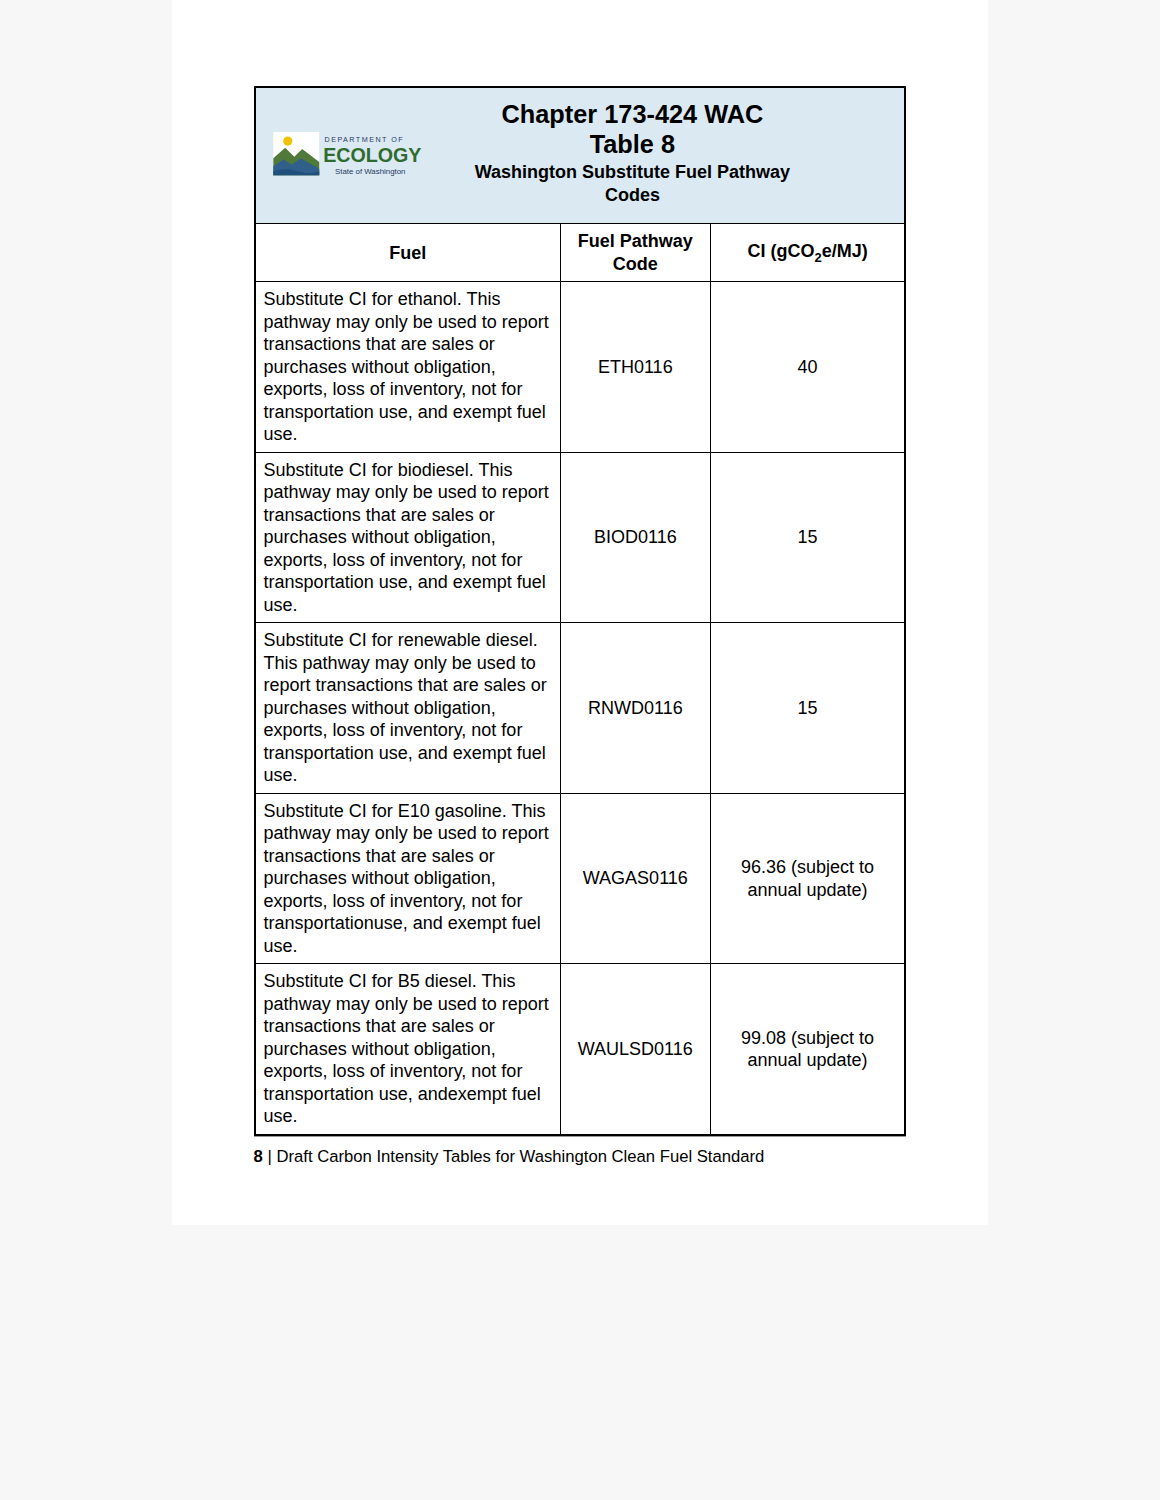| DEPARTMENT OF ECOLOGY State of Washington Chapter 173-424 WAC Table 8 Washington Substitute Fuel Pathway Codes |
| Fuel | Fuel Pathway Code | CI (gCO 2 e/MJ) |
| Substitute CI for ethanol. This pathway may only be used to report transactions that are sales or purchases without obligation, exports, loss of inventory, not for transportation use, and exempt fuel use. | ETH0116 | 40 |
| Substitute CI for biodiesel. This pathway may only be used to report transactions that are sales or purchases without obligation, exports, loss of inventory, not for transportation use, and exempt fuel use. | BIOD0116 | 15 |
| Substitute CI for renewable diesel. This pathway may only be used to report transactions that are sales or purchases without obligation, exports, loss of inventory, not for transportation use, and exempt fuel use. | RNWD0116 | 15 |
| Substitute CI for E10 gasoline. This pathway may only be used to report transactions that are sales or purchases without obligation, exports, loss of inventory, not for transportationuse, and exempt fuel use. | WAGAS0116 | 96.36 (subject to annual update) |
| Substitute CI for B5 diesel. This pathway may only be used to report transactions that are sales or purchases without obligation, exports, loss of inventory, not for transportation use, andexempt fuel use. | WAULSD0116 | 99.08 (subject to annual update) |
8 | Draft Carbon Intensity Tables for Washington Clean Fuel Standard